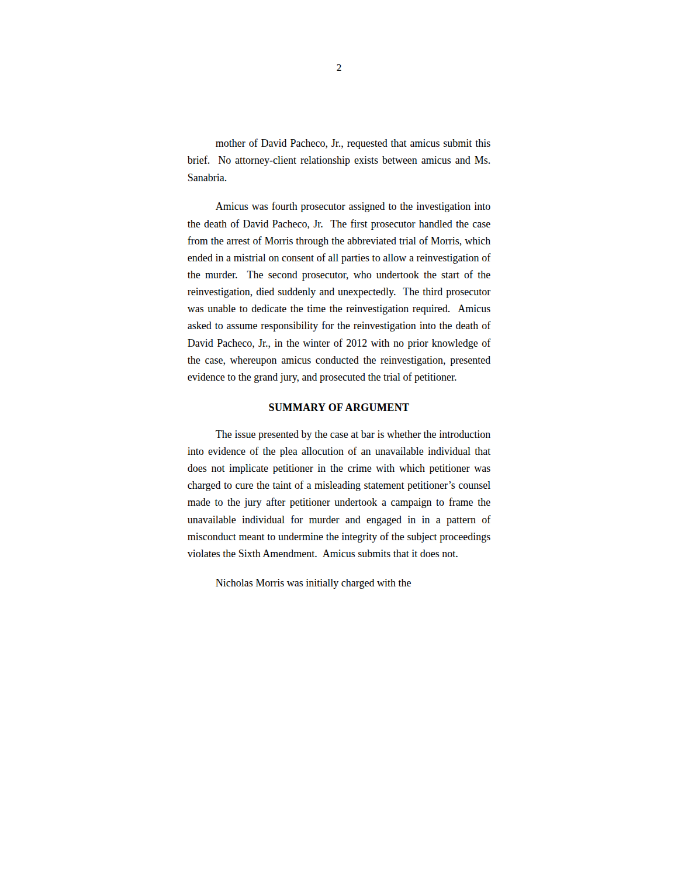2
mother of David Pacheco, Jr., requested that amicus submit this brief. No attorney-client relationship exists between amicus and Ms. Sanabria.
Amicus was fourth prosecutor assigned to the investigation into the death of David Pacheco, Jr. The first prosecutor handled the case from the arrest of Morris through the abbreviated trial of Morris, which ended in a mistrial on consent of all parties to allow a reinvestigation of the murder. The second prosecutor, who undertook the start of the reinvestigation, died suddenly and unexpectedly. The third prosecutor was unable to dedicate the time the reinvestigation required. Amicus asked to assume responsibility for the reinvestigation into the death of David Pacheco, Jr., in the winter of 2012 with no prior knowledge of the case, whereupon amicus conducted the reinvestigation, presented evidence to the grand jury, and prosecuted the trial of petitioner.
SUMMARY OF ARGUMENT
The issue presented by the case at bar is whether the introduction into evidence of the plea allocution of an unavailable individual that does not implicate petitioner in the crime with which petitioner was charged to cure the taint of a misleading statement petitioner’s counsel made to the jury after petitioner undertook a campaign to frame the unavailable individual for murder and engaged in in a pattern of misconduct meant to undermine the integrity of the subject proceedings violates the Sixth Amendment. Amicus submits that it does not.
Nicholas Morris was initially charged with the